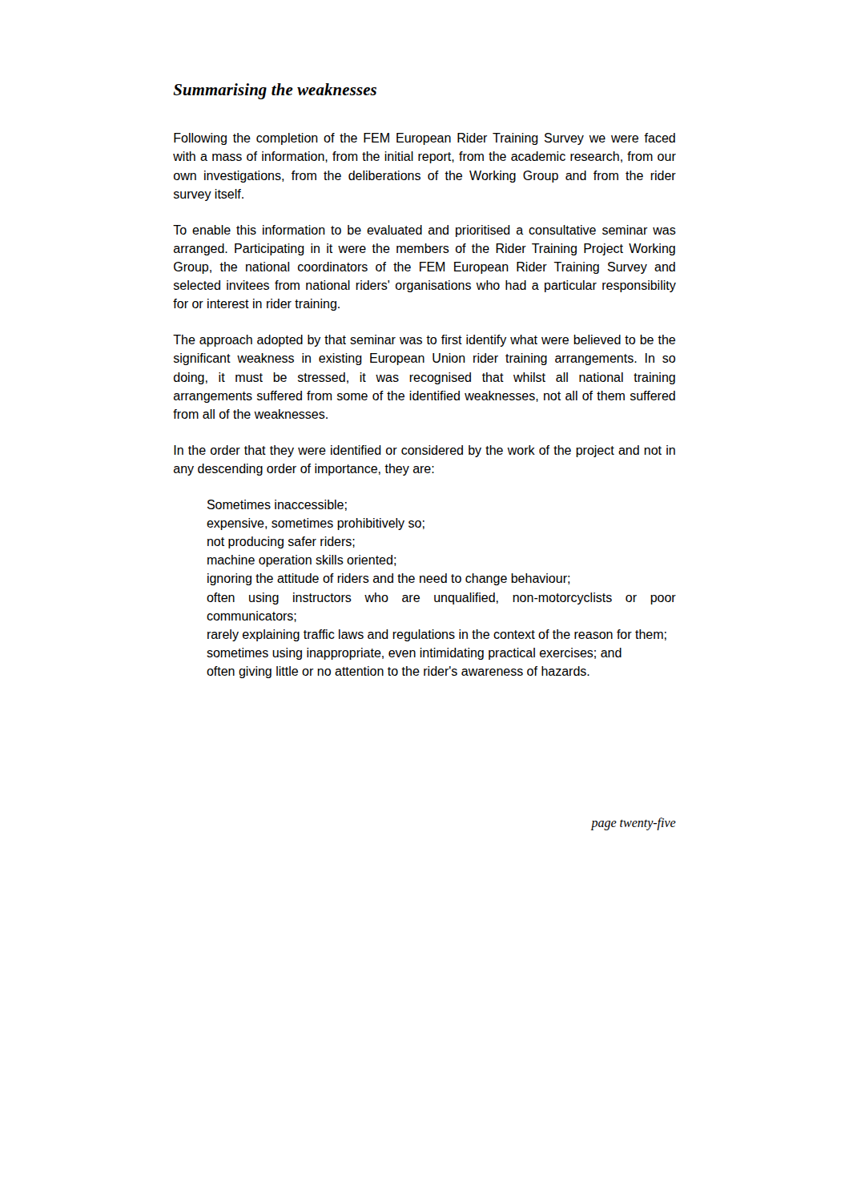Summarising the weaknesses
Following the completion of the FEM European Rider Training Survey we were faced with a mass of information, from the initial report, from the academic research, from our own investigations, from the deliberations of the Working Group and from the rider survey itself.
To enable this information to be evaluated and prioritised a consultative seminar was arranged. Participating in it were the members of the Rider Training Project Working Group, the national coordinators of the FEM European Rider Training Survey and selected invitees from national riders' organisations who had a particular responsibility for or interest in rider training.
The approach adopted by that seminar was to first identify what were believed to be the significant weakness in existing European Union rider training arrangements. In so doing, it must be stressed, it was recognised that whilst all national training arrangements suffered from some of the identified weaknesses, not all of them suffered from all of the weaknesses.
In the order that they were identified or considered by the work of the project and not in any descending order of importance, they are:
Sometimes inaccessible;
expensive, sometimes prohibitively so;
not producing safer riders;
machine operation skills oriented;
ignoring the attitude of riders and the need to change behaviour;
often using instructors who are unqualified, non-motorcyclists or poor communicators;
rarely explaining traffic laws and regulations in the context of the reason for them;
sometimes using inappropriate, even intimidating practical exercises; and
often giving little or no attention to the rider's awareness of hazards.
page twenty-five